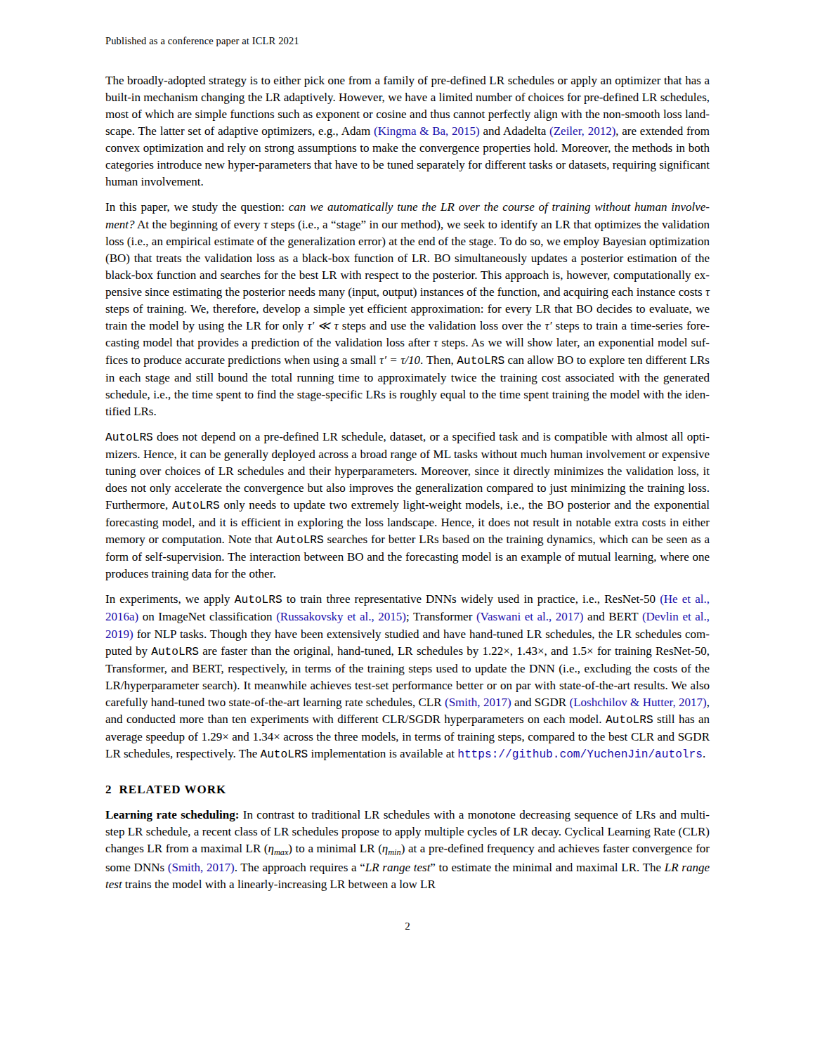Published as a conference paper at ICLR 2021
The broadly-adopted strategy is to either pick one from a family of pre-defined LR schedules or apply an optimizer that has a built-in mechanism changing the LR adaptively. However, we have a limited number of choices for pre-defined LR schedules, most of which are simple functions such as exponent or cosine and thus cannot perfectly align with the non-smooth loss landscape. The latter set of adaptive optimizers, e.g., Adam (Kingma & Ba, 2015) and Adadelta (Zeiler, 2012), are extended from convex optimization and rely on strong assumptions to make the convergence properties hold. Moreover, the methods in both categories introduce new hyper-parameters that have to be tuned separately for different tasks or datasets, requiring significant human involvement.
In this paper, we study the question: can we automatically tune the LR over the course of training without human involvement? At the beginning of every τ steps (i.e., a “stage” in our method), we seek to identify an LR that optimizes the validation loss (i.e., an empirical estimate of the generalization error) at the end of the stage. To do so, we employ Bayesian optimization (BO) that treats the validation loss as a black-box function of LR. BO simultaneously updates a posterior estimation of the black-box function and searches for the best LR with respect to the posterior. This approach is, however, computationally expensive since estimating the posterior needs many (input, output) instances of the function, and acquiring each instance costs τ steps of training. We, therefore, develop a simple yet efficient approximation: for every LR that BO decides to evaluate, we train the model by using the LR for only τ′ ≪ τ steps and use the validation loss over the τ′ steps to train a time-series forecasting model that provides a prediction of the validation loss after τ steps. As we will show later, an exponential model suffices to produce accurate predictions when using a small τ′ = τ/10. Then, AutoLRS can allow BO to explore ten different LRs in each stage and still bound the total running time to approximately twice the training cost associated with the generated schedule, i.e., the time spent to find the stage-specific LRs is roughly equal to the time spent training the model with the identified LRs.
AutoLRS does not depend on a pre-defined LR schedule, dataset, or a specified task and is compatible with almost all optimizers. Hence, it can be generally deployed across a broad range of ML tasks without much human involvement or expensive tuning over choices of LR schedules and their hyperparameters. Moreover, since it directly minimizes the validation loss, it does not only accelerate the convergence but also improves the generalization compared to just minimizing the training loss. Furthermore, AutoLRS only needs to update two extremely light-weight models, i.e., the BO posterior and the exponential forecasting model, and it is efficient in exploring the loss landscape. Hence, it does not result in notable extra costs in either memory or computation. Note that AutoLRS searches for better LRs based on the training dynamics, which can be seen as a form of self-supervision. The interaction between BO and the forecasting model is an example of mutual learning, where one produces training data for the other.
In experiments, we apply AutoLRS to train three representative DNNs widely used in practice, i.e., ResNet-50 (He et al., 2016a) on ImageNet classification (Russakovsky et al., 2015); Transformer (Vaswani et al., 2017) and BERT (Devlin et al., 2019) for NLP tasks. Though they have been extensively studied and have hand-tuned LR schedules, the LR schedules computed by AutoLRS are faster than the original, hand-tuned, LR schedules by 1.22×, 1.43×, and 1.5× for training ResNet-50, Transformer, and BERT, respectively, in terms of the training steps used to update the DNN (i.e., excluding the costs of the LR/hyperparameter search). It meanwhile achieves test-set performance better or on par with state-of-the-art results. We also carefully hand-tuned two state-of-the-art learning rate schedules, CLR (Smith, 2017) and SGDR (Loshchilov & Hutter, 2017), and conducted more than ten experiments with different CLR/SGDR hyperparameters on each model. AutoLRS still has an average speedup of 1.29× and 1.34× across the three models, in terms of training steps, compared to the best CLR and SGDR LR schedules, respectively. The AutoLRS implementation is available at https://github.com/YuchenJin/autolrs.
2 Related Work
Learning rate scheduling: In contrast to traditional LR schedules with a monotone decreasing sequence of LRs and multi-step LR schedule, a recent class of LR schedules propose to apply multiple cycles of LR decay. Cyclical Learning Rate (CLR) changes LR from a maximal LR (ηmax) to a minimal LR (ηmin) at a pre-defined frequency and achieves faster convergence for some DNNs (Smith, 2017). The approach requires a “LR range test” to estimate the minimal and maximal LR. The LR range test trains the model with a linearly-increasing LR between a low LR
2